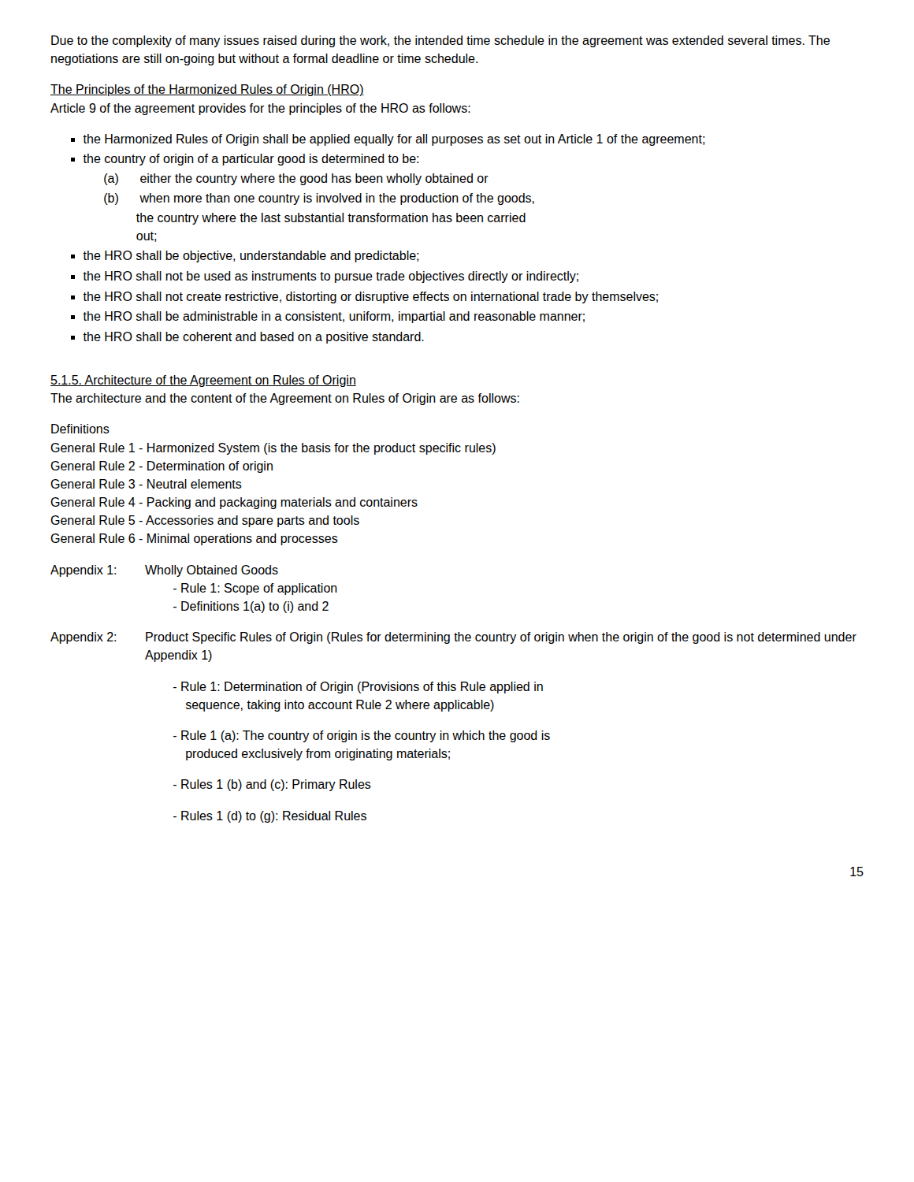Due to the complexity of many issues raised during the work, the intended time schedule in the agreement was extended several times. The negotiations are still on-going but without a formal deadline or time schedule.
The Principles of the Harmonized Rules of Origin (HRO)
Article 9 of the agreement provides for the principles of the HRO as follows:
the Harmonized Rules of Origin shall be applied equally for all purposes as set out in Article 1 of the agreement;
the country of origin of a particular good is determined to be:
(a) either the country where the good has been wholly obtained or
(b) when more than one country is involved in the production of the goods,
the country where the last substantial transformation has been carried
out;
the HRO shall be objective, understandable and predictable;
the HRO shall not be used as instruments to pursue trade objectives directly or indirectly;
the HRO shall not create restrictive, distorting or disruptive effects on international trade by themselves;
the HRO shall be administrable in a consistent, uniform, impartial and reasonable manner;
the HRO shall be coherent and based on a positive standard.
5.1.5. Architecture of the Agreement on Rules of Origin
The architecture and the content of the Agreement on Rules of Origin are as follows:
Definitions
General Rule 1 - Harmonized System (is the basis for the product specific rules)
General Rule 2 - Determination of origin
General Rule 3 - Neutral elements
General Rule 4 - Packing and packaging materials and containers
General Rule 5 - Accessories and spare parts and tools
General Rule 6 - Minimal operations and processes
Appendix 1:
Wholly Obtained Goods
- Rule 1: Scope of application
- Definitions 1(a) to (i) and 2
Appendix 2:
Product Specific Rules of Origin (Rules for determining the country of origin when the origin of the good is not determined under Appendix 1)
- Rule 1: Determination of Origin (Provisions of this Rule applied in
sequence, taking into account Rule 2 where applicable)
- Rule 1 (a): The country of origin is the country in which the good is
produced exclusively from originating materials;
- Rules 1 (b) and (c): Primary Rules
- Rules 1 (d) to (g): Residual Rules
15